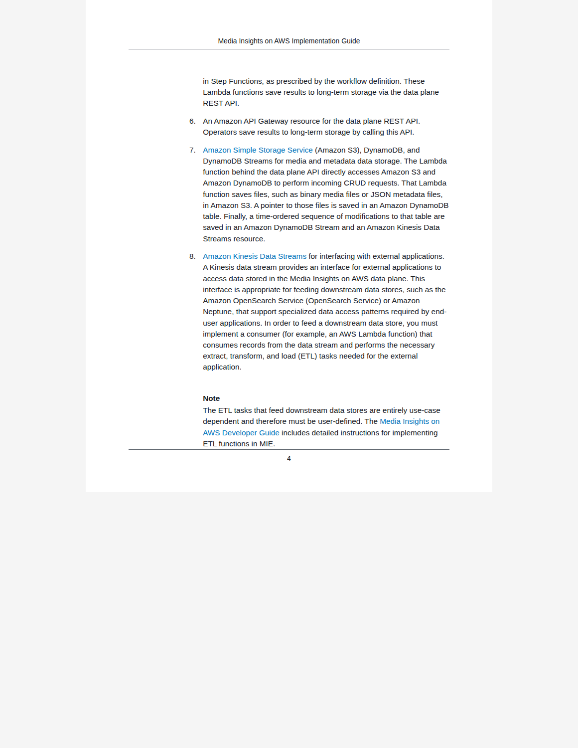Media Insights on AWS Implementation Guide
in Step Functions, as prescribed by the workflow definition. These Lambda functions save results to long-term storage via the data plane REST API.
6. An Amazon API Gateway resource for the data plane REST API. Operators save results to long-term storage by calling this API.
7. Amazon Simple Storage Service (Amazon S3), DynamoDB, and DynamoDB Streams for media and metadata data storage. The Lambda function behind the data plane API directly accesses Amazon S3 and Amazon DynamoDB to perform incoming CRUD requests. That Lambda function saves files, such as binary media files or JSON metadata files, in Amazon S3. A pointer to those files is saved in an Amazon DynamoDB table. Finally, a time-ordered sequence of modifications to that table are saved in an Amazon DynamoDB Stream and an Amazon Kinesis Data Streams resource.
8. Amazon Kinesis Data Streams for interfacing with external applications. A Kinesis data stream provides an interface for external applications to access data stored in the Media Insights on AWS data plane. This interface is appropriate for feeding downstream data stores, such as the Amazon OpenSearch Service (OpenSearch Service) or Amazon Neptune, that support specialized data access patterns required by end-user applications. In order to feed a downstream data store, you must implement a consumer (for example, an AWS Lambda function) that consumes records from the data stream and performs the necessary extract, transform, and load (ETL) tasks needed for the external application.
Note
The ETL tasks that feed downstream data stores are entirely use-case dependent and therefore must be user-defined. The Media Insights on AWS Developer Guide includes detailed instructions for implementing ETL functions in MIE.
4